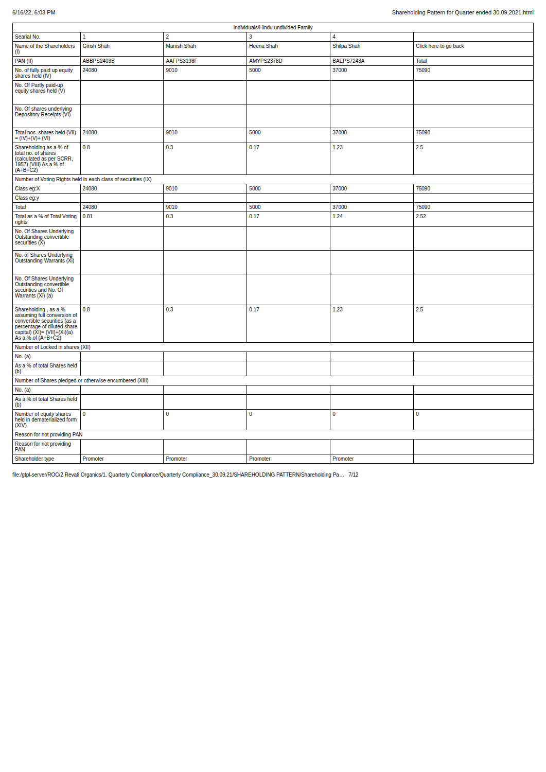6/16/22, 6:03 PM Shareholding Pattern for Quarter ended 30.09.2021.html
| Individuals/Hindu undivided Family |
| Searial No. | 1 | 2 | 3 | 4 | |
| Name of the Shareholders (I) | Girish Shah | Manish Shah | Heena Shah | Shilpa Shah | Click here to go back |
| PAN (II) | ABBPS2403B | AAFPS3198F | AMYPS2378D | BAEPS7243A | Total |
| No. of fully paid up equity shares held (IV) | 24080 | 9010 | 5000 | 37000 | 75090 |
| No. Of Partly paid-up equity shares held (V) | | | | | |
| No. Of shares underlying Depository Receipts (VI) | | | | | |
| Total nos. shares held (VII) = (IV)+(V)+ (VI) | 24080 | 9010 | 5000 | 37000 | 75090 |
| Shareholding as a % of total no. of shares (calculated as per SCRR, 1957) (VIII) As a % of (A+B+C2) | 0.8 | 0.3 | 0.17 | 1.23 | 2.5 |
| Number of Voting Rights held in each class of securities (IX) |
| Class eg:X | 24080 | 9010 | 5000 | 37000 | 75090 |
| Class eg:y | | | | | |
| Total | 24080 | 9010 | 5000 | 37000 | 75090 |
| Total as a % of Total Voting rights | 0.81 | 0.3 | 0.17 | 1.24 | 2.52 |
| No. Of Shares Underlying Outstanding convertible securities (X) | | | | | |
| No. of Shares Underlying Outstanding Warrants (Xi) | | | | | |
| No. Of Shares Underlying Outstanding convertible securities and No. Of Warrants (Xi) (a) | | | | | |
| Shareholding , as a % assuming full conversion of convertible securities (as a percentage of diluted share capital) (XI)= (VII)+(Xi)(a) As a % of (A+B+C2) | 0.8 | 0.3 | 0.17 | 1.23 | 2.5 |
| Number of Locked in shares (XII) |
| No. (a) | | | | | |
| As a % of total Shares held (b) | | | | | |
| Number of Shares pledged or otherwise encumbered (XIII) |
| No. (a) | | | | | |
| As a % of total Shares held (b) | | | | | |
| Number of equity shares held in dematerialized form (XIV) | 0 | 0 | 0 | 0 | 0 |
| Reason for not providing PAN |
| Reason for not providing PAN | | | | | |
| Shareholder type | Promoter | Promoter | Promoter | Promoter | |
file:/gtpl-server/ROC/2 Revati Organics/1. Quarterly Compliance/Quarterly Compliance_30.09.21/SHAREHOLDING PATTERN/Shareholding Pa… 7/12